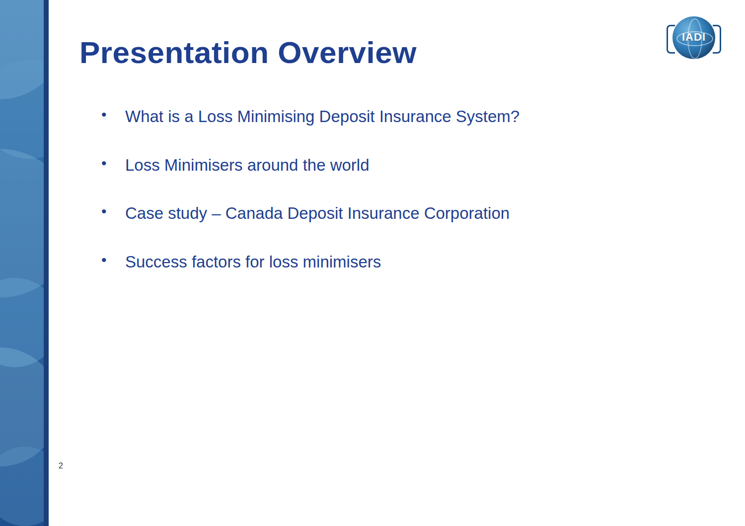IADI
Presentation Overview
What is a Loss Minimising Deposit Insurance System?
Loss Minimisers around the world
Case study – Canada Deposit Insurance Corporation
Success factors for loss minimisers
2